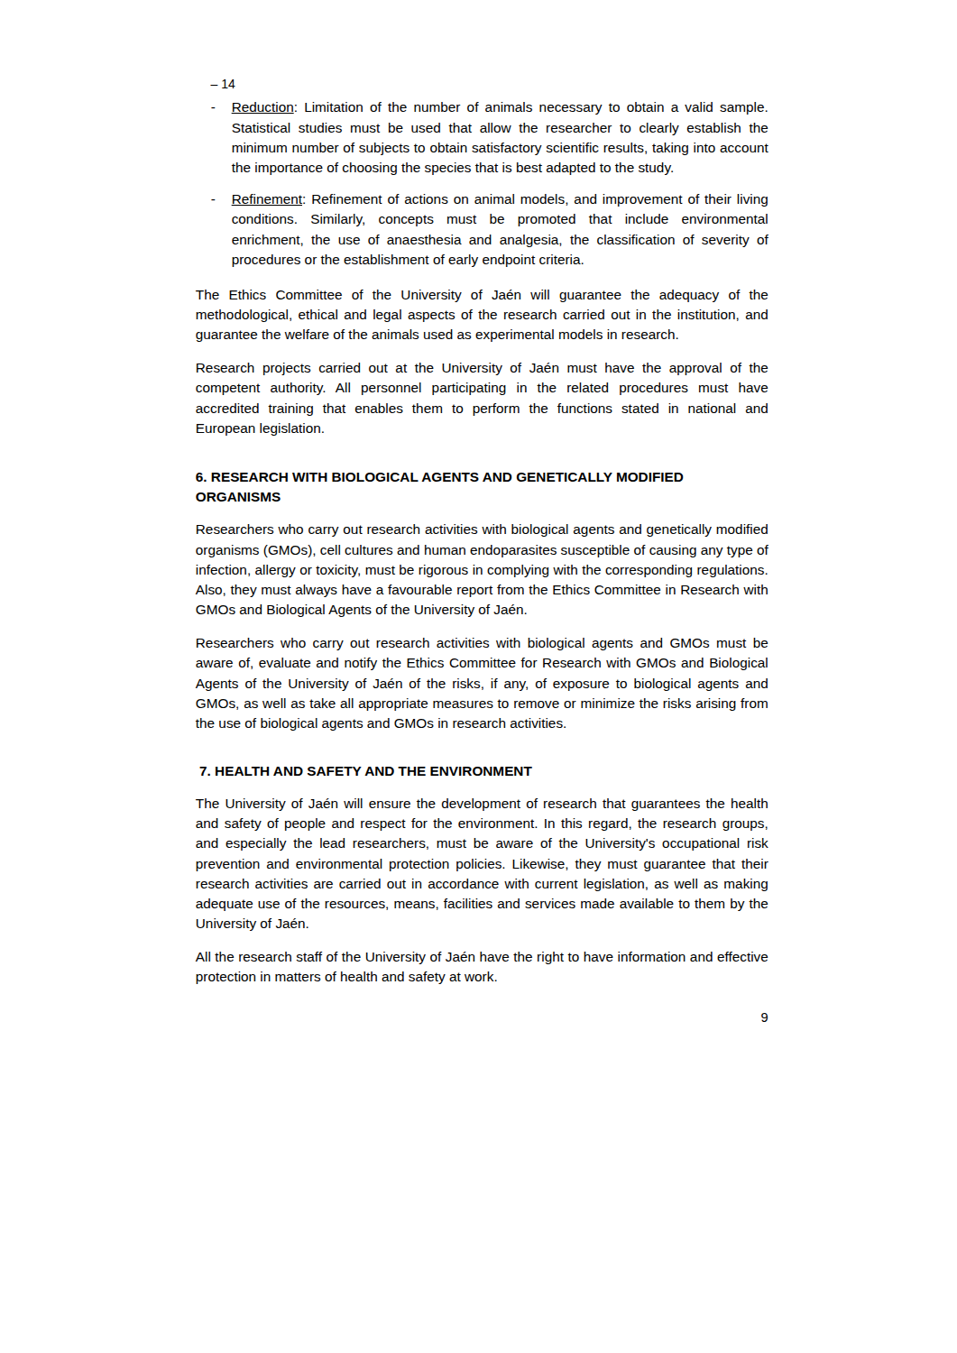– 14
Reduction: Limitation of the number of animals necessary to obtain a valid sample. Statistical studies must be used that allow the researcher to clearly establish the minimum number of subjects to obtain satisfactory scientific results, taking into account the importance of choosing the species that is best adapted to the study.
Refinement: Refinement of actions on animal models, and improvement of their living conditions. Similarly, concepts must be promoted that include environmental enrichment, the use of anaesthesia and analgesia, the classification of severity of procedures or the establishment of early endpoint criteria.
The Ethics Committee of the University of Jaén will guarantee the adequacy of the methodological, ethical and legal aspects of the research carried out in the institution, and guarantee the welfare of the animals used as experimental models in research.
Research projects carried out at the University of Jaén must have the approval of the competent authority. All personnel participating in the related procedures must have accredited training that enables them to perform the functions stated in national and European legislation.
6. RESEARCH WITH BIOLOGICAL AGENTS AND GENETICALLY MODIFIED ORGANISMS
Researchers who carry out research activities with biological agents and genetically modified organisms (GMOs), cell cultures and human endoparasites susceptible of causing any type of infection, allergy or toxicity, must be rigorous in complying with the corresponding regulations. Also, they must always have a favourable report from the Ethics Committee in Research with GMOs and Biological Agents of the University of Jaén.
Researchers who carry out research activities with biological agents and GMOs must be aware of, evaluate and notify the Ethics Committee for Research with GMOs and Biological Agents of the University of Jaén of the risks, if any, of exposure to biological agents and GMOs, as well as take all appropriate measures to remove or minimize the risks arising from the use of biological agents and GMOs in research activities.
7. HEALTH AND SAFETY AND THE ENVIRONMENT
The University of Jaén will ensure the development of research that guarantees the health and safety of people and respect for the environment. In this regard, the research groups, and especially the lead researchers, must be aware of the University's occupational risk prevention and environmental protection policies. Likewise, they must guarantee that their research activities are carried out in accordance with current legislation, as well as making adequate use of the resources, means, facilities and services made available to them by the University of Jaén.
All the research staff of the University of Jaén have the right to have information and effective protection in matters of health and safety at work.
9